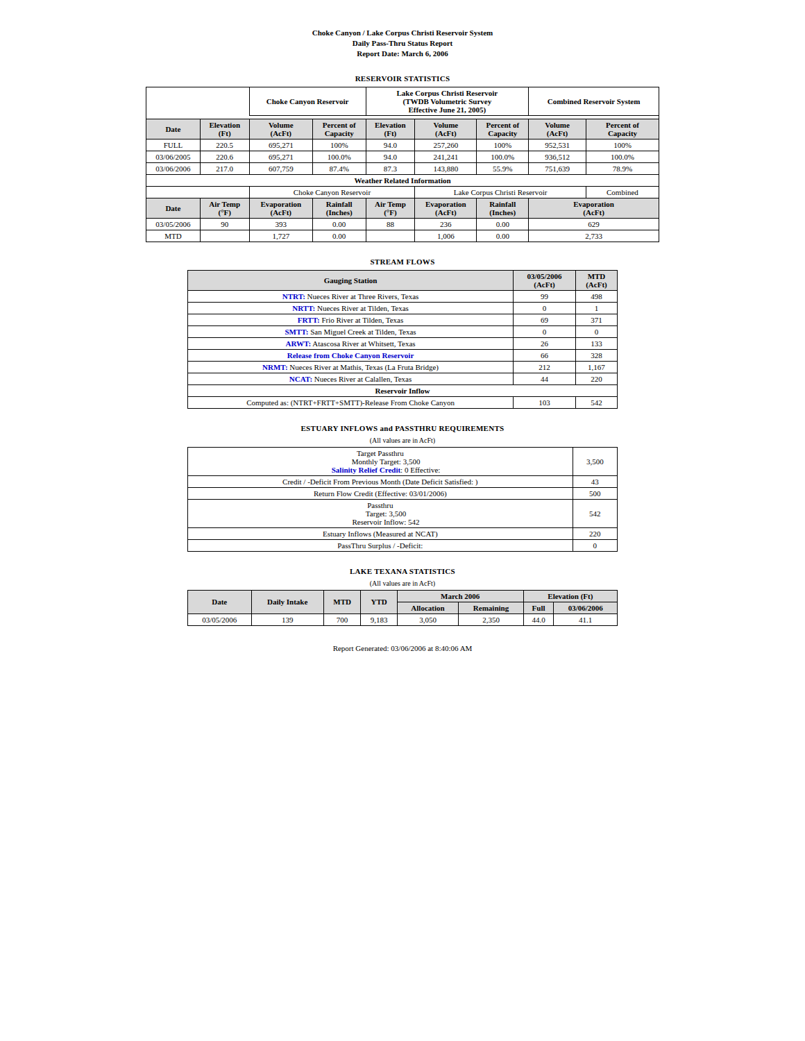Choke Canyon / Lake Corpus Christi Reservoir System
Daily Pass-Thru Status Report
Report Date: March 6, 2006
RESERVOIR STATISTICS
| | Choke Canyon Reservoir | Lake Corpus Christi Reservoir (TWDB Volumetric Survey Effective June 21, 2005) | Combined Reservoir System |
| --- | --- | --- | --- |
| Date | Elevation (Ft) | Volume (AcFt) | Percent of Capacity | Elevation (Ft) | Volume (AcFt) | Percent of Capacity | Volume (AcFt) | Percent of Capacity |
| FULL | 220.5 | 695,271 | 100% | 94.0 | 257,260 | 100% | 952,531 | 100% |
| 03/06/2005 | 220.6 | 695,271 | 100.0% | 94.0 | 241,241 | 100.0% | 936,512 | 100.0% |
| 03/06/2006 | 217.0 | 607,759 | 87.4% | 87.3 | 143,880 | 55.9% | 751,639 | 78.9% |
| Weather Related Information |
| | Choke Canyon Reservoir | Lake Corpus Christi Reservoir | Combined |
| Date | Air Temp (°F) | Evaporation (AcFt) | Rainfall (Inches) | Air Temp (°F) | Evaporation (AcFt) | Rainfall (Inches) | Evaporation (AcFt) |
| 03/05/2006 | 90 | 393 | 0.00 | 88 | 236 | 0.00 | 629 |
| MTD | | 1,727 | 0.00 | | 1,006 | 0.00 | 2,733 |
STREAM FLOWS
| Gauging Station | 03/05/2006 (AcFt) | MTD (AcFt) |
| --- | --- | --- |
| NTRT: Nueces River at Three Rivers, Texas | 99 | 498 |
| NRTT: Nueces River at Tilden, Texas | 0 | 1 |
| FRTT: Frio River at Tilden, Texas | 69 | 371 |
| SMTT: San Miguel Creek at Tilden, Texas | 0 | 0 |
| ARWT: Atascosa River at Whitsett, Texas | 26 | 133 |
| Release from Choke Canyon Reservoir | 66 | 328 |
| NRMT: Nueces River at Mathis, Texas (La Fruta Bridge) | 212 | 1,167 |
| NCAT: Nueces River at Calallen, Texas | 44 | 220 |
| Reservoir Inflow |
| Computed as: (NTRT+FRTT+SMTT)-Release From Choke Canyon | 103 | 542 |
ESTUARY INFLOWS and PASSTHRU REQUIREMENTS
(All values are in AcFt)
| Target Passthru Monthly Target: 3,500 Salinity Relief Credit : 0 Effective: | 3,500 |
| Credit / -Deficit From Previous Month (Date Deficit Satisfied: ) | 43 |
| Return Flow Credit (Effective: 03/01/2006) | 500 |
| Passthru Target: 3,500 Reservoir Inflow: 542 | 542 |
| Estuary Inflows (Measured at NCAT) | 220 |
| PassThru Surplus / -Deficit: | 0 |
LAKE TEXANA STATISTICS
(All values are in AcFt)
| Date | Daily Intake | MTD | YTD | March 2006 | Elevation (Ft) |
| --- | --- | --- | --- | --- | --- |
| Allocation | Remaining | Full | 03/06/2006 |
| 03/05/2006 | 139 | 700 | 9,183 | 3,050 | 2,350 | 44.0 | 41.1 |
Report Generated: 03/06/2006 at 8:40:06 AM